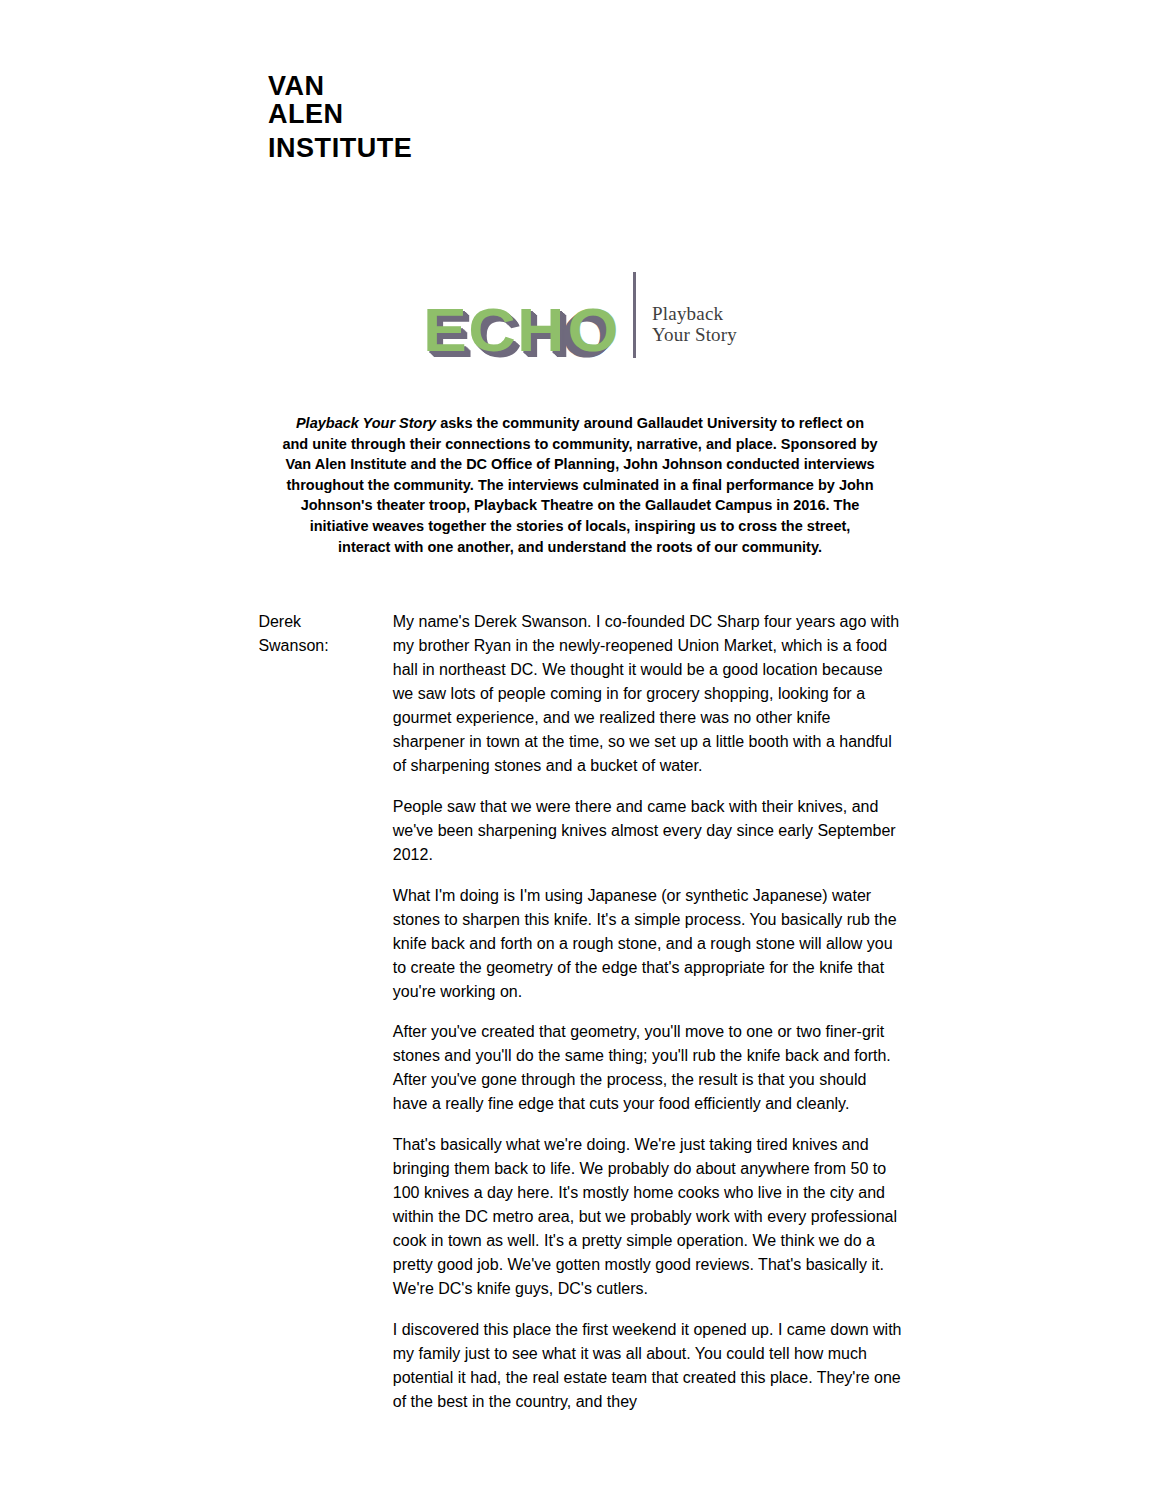VAN ALEN INSTITUTE
ECHO
Playback
Your Story
Playback Your Story asks the community around Gallaudet University to reflect on and unite through their connections to community, narrative, and place. Sponsored by Van Alen Institute and the DC Office of Planning, John Johnson conducted interviews throughout the community. The interviews culminated in a final performance by John Johnson's theater troop, Playback Theatre on the Gallaudet Campus in 2016. The initiative weaves together the stories of locals, inspiring us to cross the street, interact with one another, and understand the roots of our community.
Derek
Swanson:
My name's Derek Swanson. I co-founded DC Sharp four years ago with my brother Ryan in the newly-reopened Union Market, which is a food hall in northeast DC. We thought it would be a good location because we saw lots of people coming in for grocery shopping, looking for a gourmet experience, and we realized there was no other knife sharpener in town at the time, so we set up a little booth with a handful of sharpening stones and a bucket of water.
People saw that we were there and came back with their knives, and we've been sharpening knives almost every day since early September 2012.
What I'm doing is I'm using Japanese (or synthetic Japanese) water stones to sharpen this knife. It's a simple process. You basically rub the knife back and forth on a rough stone, and a rough stone will allow you to create the geometry of the edge that's appropriate for the knife that you're working on.
After you've created that geometry, you'll move to one or two finer-grit stones and you'll do the same thing; you'll rub the knife back and forth. After you've gone through the process, the result is that you should have a really fine edge that cuts your food efficiently and cleanly.
That's basically what we're doing. We're just taking tired knives and bringing them back to life. We probably do about anywhere from 50 to 100 knives a day here. It's mostly home cooks who live in the city and within the DC metro area, but we probably work with every professional cook in town as well. It's a pretty simple operation. We think we do a pretty good job. We've gotten mostly good reviews. That's basically it. We're DC's knife guys, DC's cutlers.
I discovered this place the first weekend it opened up. I came down with my family just to see what it was all about. You could tell how much potential it had, the real estate team that created this place. They're one of the best in the country, and they